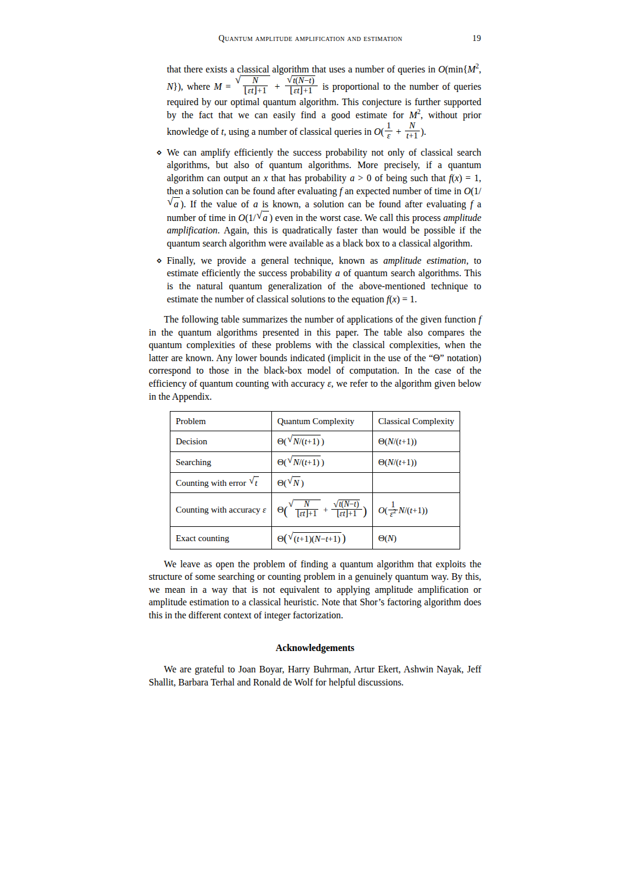Quantum amplitude amplification and estimation 19
that there exists a classical algorithm that uses a number of queries in O(min{M2, N}), where M = N εt +1 + t(N−t) εt +1 is proportional to the number of queries required by our optimal quantum algorithm. This conjecture is further supported by the fact that we can easily find a good estimate for M2, without prior knowledge of t, using a number of classical queries in O(1 ε + Nt+1).
We can amplify efficiently the success probability not only of classical search algorithms, but also of quantum algorithms. More precisely, if a quantum algorithm can output an x that has probability a > 0 of being such that f(x) = 1, then a solution can be found after evaluating f an expected number of time in O(1/a). If the value of a is known, a solution can be found after evaluating f a number of time in O(1/a) even in the worst case. We call this process amplitude amplification. Again, this is quadratically faster than would be possible if the quantum search algorithm were available as a black box to a classical algorithm.
Finally, we provide a general technique, known as amplitude estimation, to estimate efficiently the success probability a of quantum search algorithms. This is the natural quantum generalization of the above-mentioned technique to estimate the number of classical solutions to the equation f(x) = 1.
The following table summarizes the number of applications of the given function f in the quantum algorithms presented in this paper. The table also compares the quantum complexities of these problems with the classical complexities, when the latter are known. Any lower bounds indicated (implicit in the use of the “Θ” notation) correspond to those in the black-box model of computation. In the case of the efficiency of quantum counting with accuracy ε, we refer to the algorithm given below in the Appendix.
| Problem | Quantum Complexity | Classical Complexity |
| --- | --- | --- |
| Decision | Θ( N /( t +1) ) | Θ( N /( t +1)) |
| Searching | Θ( N /( t +1) ) | Θ( N /( t +1)) |
| Counting with error t | Θ( N ) | |
| Counting with accuracy ε | Θ ( N εt +1 + t ( N − t ) εt +1 ) | O ( 1 ε 2 N /( t +1)) |
| Exact counting | Θ ( ( t +1)( N − t +1) ) | Θ( N ) |
We leave as open the problem of finding a quantum algorithm that exploits the structure of some searching or counting problem in a genuinely quantum way. By this, we mean in a way that is not equivalent to applying amplitude amplification or amplitude estimation to a classical heuristic. Note that Shor’s factoring algorithm does this in the different context of integer factorization.
Acknowledgements
We are grateful to Joan Boyar, Harry Buhrman, Artur Ekert, Ashwin Nayak, Jeff Shallit, Barbara Terhal and Ronald de Wolf for helpful discussions.